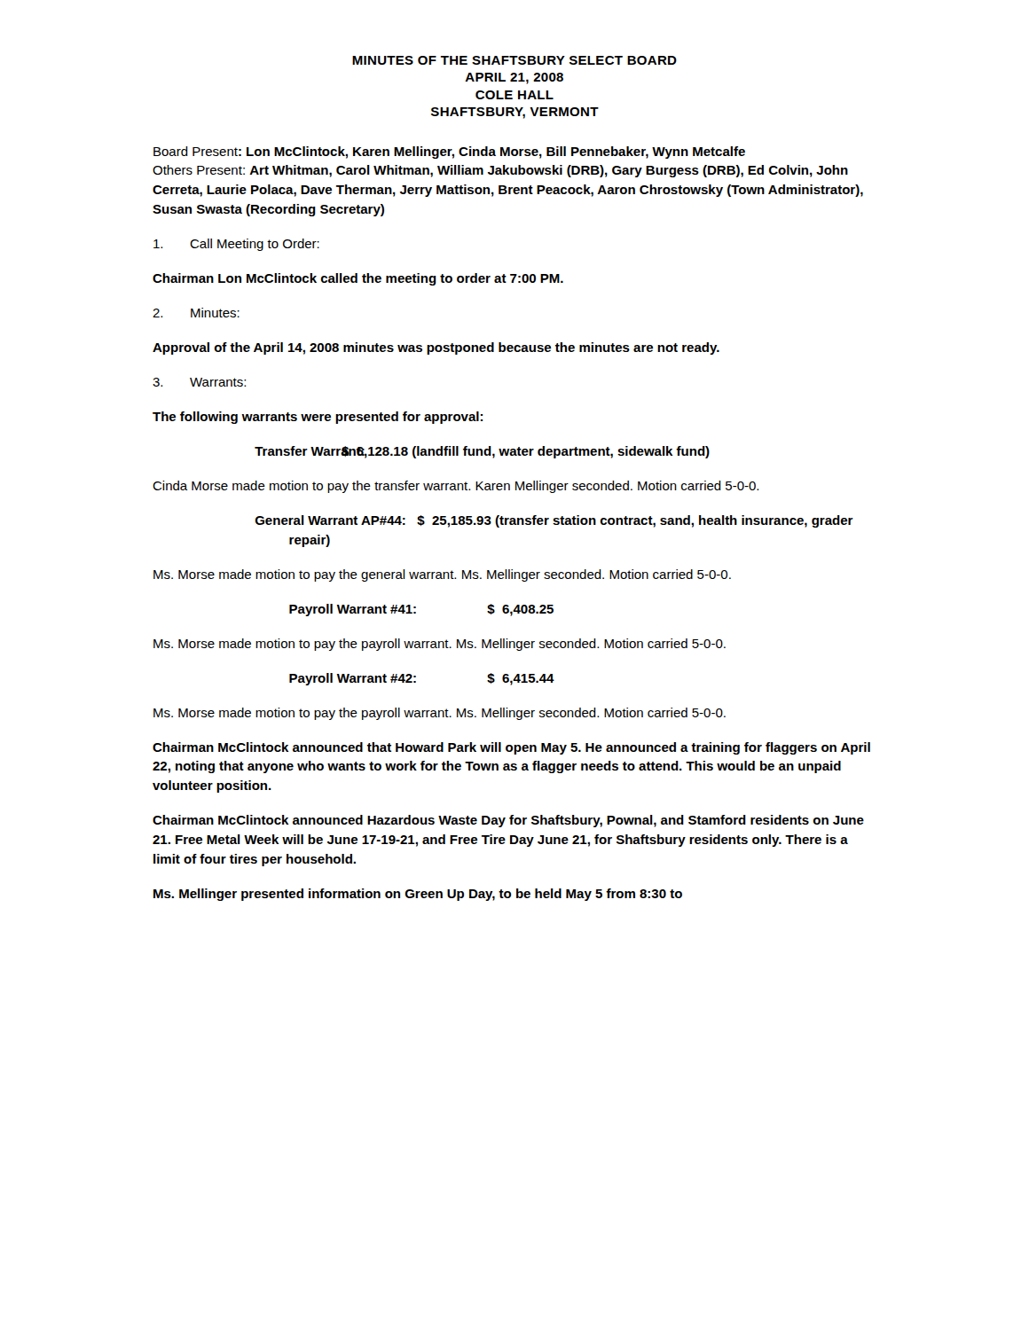MINUTES OF THE SHAFTSBURY SELECT BOARD
APRIL 21, 2008
COLE HALL
SHAFTSBURY, VERMONT
Board Present: Lon McClintock, Karen Mellinger, Cinda Morse, Bill Pennebaker, Wynn Metcalfe
Others Present: Art Whitman, Carol Whitman, William Jakubowski (DRB), Gary Burgess (DRB), Ed Colvin, John Cerreta, Laurie Polaca, Dave Therman, Jerry Mattison, Brent Peacock, Aaron Chrostowsky (Town Administrator), Susan Swasta (Recording Secretary)
1. Call Meeting to Order:
Chairman Lon McClintock called the meeting to order at 7:00 PM.
2. Minutes:
Approval of the April 14, 2008 minutes was postponed because the minutes are not ready.
3. Warrants:
The following warrants were presented for approval:
Transfer Warrant: $ 6,128.18 (landfill fund, water department, sidewalk fund)
Cinda Morse made motion to pay the transfer warrant. Karen Mellinger seconded. Motion carried 5-0-0.
General Warrant AP#44: $ 25,185.93 (transfer station contract, sand, health insurance, grader repair)
Ms. Morse made motion to pay the general warrant. Ms. Mellinger seconded. Motion carried 5-0-0.
Payroll Warrant #41: $ 6,408.25
Ms. Morse made motion to pay the payroll warrant. Ms. Mellinger seconded. Motion carried 5-0-0.
Payroll Warrant #42: $ 6,415.44
Ms. Morse made motion to pay the payroll warrant. Ms. Mellinger seconded. Motion carried 5-0-0.
Chairman McClintock announced that Howard Park will open May 5. He announced a training for flaggers on April 22, noting that anyone who wants to work for the Town as a flagger needs to attend. This would be an unpaid volunteer position.
Chairman McClintock announced Hazardous Waste Day for Shaftsbury, Pownal, and Stamford residents on June 21. Free Metal Week will be June 17-19-21, and Free Tire Day June 21, for Shaftsbury residents only. There is a limit of four tires per household.
Ms. Mellinger presented information on Green Up Day, to be held May 5 from 8:30 to